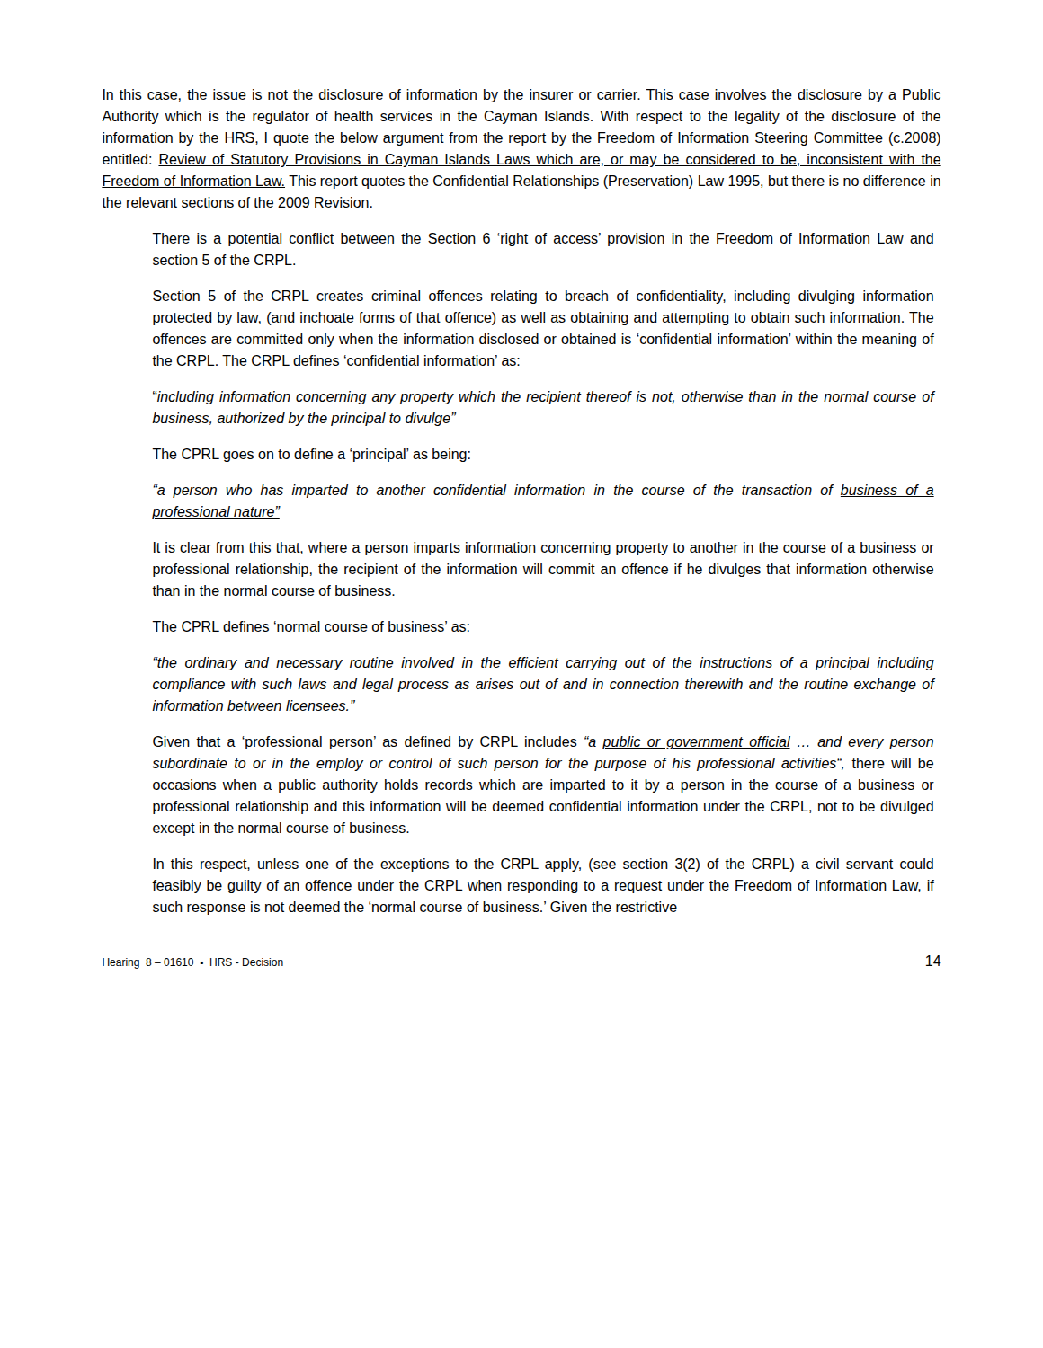In this case, the issue is not the disclosure of information by the insurer or carrier. This case involves the disclosure by a Public Authority which is the regulator of health services in the Cayman Islands. With respect to the legality of the disclosure of the information by the HRS, I quote the below argument from the report by the Freedom of Information Steering Committee (c.2008) entitled: Review of Statutory Provisions in Cayman Islands Laws which are, or may be considered to be, inconsistent with the Freedom of Information Law. This report quotes the Confidential Relationships (Preservation) Law 1995, but there is no difference in the relevant sections of the 2009 Revision.
There is a potential conflict between the Section 6 ‘right of access’ provision in the Freedom of Information Law and section 5 of the CRPL.
Section 5 of the CRPL creates criminal offences relating to breach of confidentiality, including divulging information protected by law, (and inchoate forms of that offence) as well as obtaining and attempting to obtain such information. The offences are committed only when the information disclosed or obtained is ‘confidential information’ within the meaning of the CRPL. The CRPL defines ‘confidential information’ as:
“including information concerning any property which the recipient thereof is not, otherwise than in the normal course of business, authorized by the principal to divulge”
The CPRL goes on to define a ‘principal’ as being:
“a person who has imparted to another confidential information in the course of the transaction of business of a professional nature”
It is clear from this that, where a person imparts information concerning property to another in the course of a business or professional relationship, the recipient of the information will commit an offence if he divulges that information otherwise than in the normal course of business.
The CPRL defines ‘normal course of business’ as:
“the ordinary and necessary routine involved in the efficient carrying out of the instructions of a principal including compliance with such laws and legal process as arises out of and in connection therewith and the routine exchange of information between licensees.”
Given that a ‘professional person’ as defined by CRPL includes “a public or government official … and every person subordinate to or in the employ or control of such person for the purpose of his professional activities“, there will be occasions when a public authority holds records which are imparted to it by a person in the course of a business or professional relationship and this information will be deemed confidential information under the CRPL, not to be divulged except in the normal course of business.
In this respect, unless one of the exceptions to the CRPL apply, (see section 3(2) of the CRPL) a civil servant could feasibly be guilty of an offence under the CRPL when responding to a request under the Freedom of Information Law, if such response is not deemed the ‘normal course of business.’ Given the restrictive
Hearing 8 – 01610 ▪ HRS - Decision 14